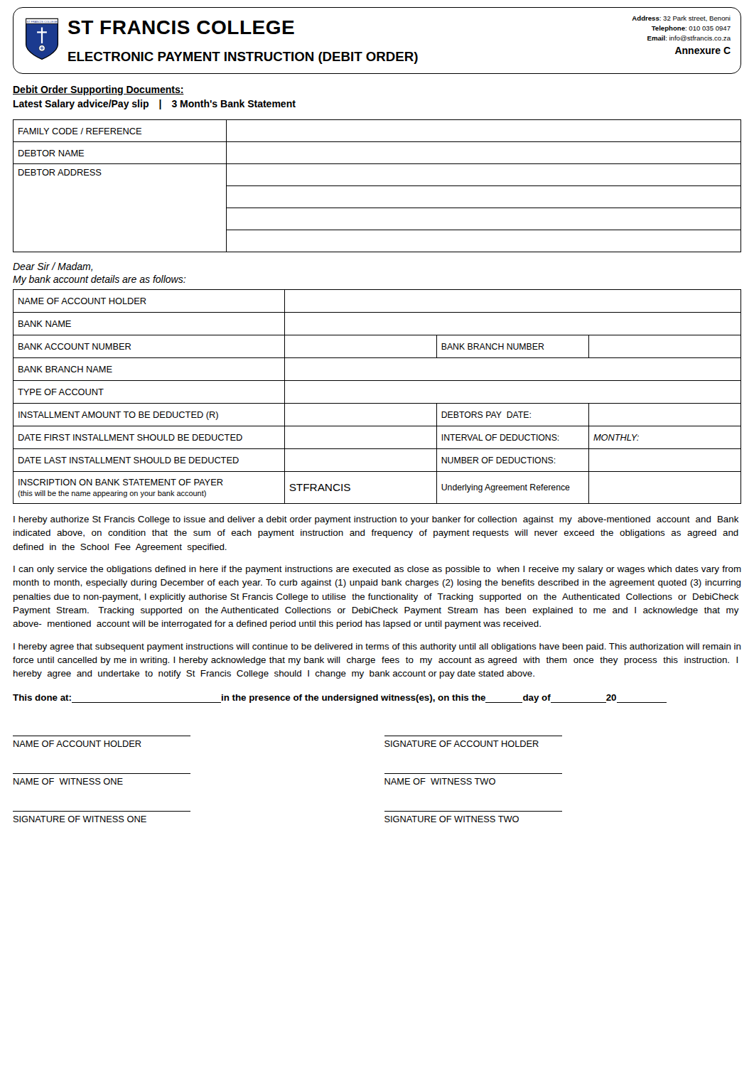Address: 32 Park street, Benoni
Telephone: 010 035 0947
Email: info@stfrancis.co.za
Annexure C
ST FRANCIS COLLEGE
ST FRANCIS COLLEGE
ELECTRONIC PAYMENT INSTRUCTION (DEBIT ORDER)
Debit Order Supporting Documents:
Latest Salary advice/Pay slip|3 Month's Bank Statement
| FAMILY CODE / REFERENCE | |
| DEBTOR NAME | |
| DEBTOR ADDRESS | |
Dear Sir / Madam,
My bank account details are as follows:
| NAME OF ACCOUNT HOLDER | |
| BANK NAME | |
| BANK ACCOUNT NUMBER | | BANK BRANCH NUMBER | |
| BANK BRANCH NAME | |
| TYPE OF ACCOUNT | |
| INSTALLMENT AMOUNT TO BE DEDUCTED (R) | | DEBTORS PAY DATE: | |
| DATE FIRST INSTALLMENT SHOULD BE DEDUCTED | | INTERVAL OF DEDUCTIONS: | MONTHLY: |
| DATE LAST INSTALLMENT SHOULD BE DEDUCTED | | NUMBER OF DEDUCTIONS: | |
| INSCRIPTION ON BANK STATEMENT OF PAYER (this will be the name appearing on your bank account) | STFRANCIS | Underlying Agreement Reference | |
I hereby authorize St Francis College to issue and deliver a debit order payment instruction to your banker for collection against my above-mentioned account and Bank indicated above, on condition that the sum of each payment instruction and frequency of payment requests will never exceed the obligations as agreed and defined in the School Fee Agreement specified.
I can only service the obligations defined in here if the payment instructions are executed as close as possible to when I receive my salary or wages which dates vary from month to month, especially during December of each year. To curb against (1) unpaid bank charges (2) losing the benefits described in the agreement quoted (3) incurring penalties due to non-payment, I explicitly authorise St Francis College to utilise the functionality of Tracking supported on the Authenticated Collections or DebiCheck Payment Stream. Tracking supported on the Authenticated Collections or DebiCheck Payment Stream has been explained to me and I acknowledge that my above- mentioned account will be interrogated for a defined period until this period has lapsed or until payment was received.
I hereby agree that subsequent payment instructions will continue to be delivered in terms of this authority until all obligations have been paid. This authorization will remain in force until cancelled by me in writing. I hereby acknowledge that my bank will charge fees to my account as agreed with them once they process this instruction. I hereby agree and undertake to notify St Francis College should I change my bank account or pay date stated above.
This done at: in the presence of the undersigned witness(es), on this the day of 20
| NAME OF ACCOUNT HOLDER | SIGNATURE OF ACCOUNT HOLDER |
| NAME OF WITNESS ONE | NAME OF WITNESS TWO |
| SIGNATURE OF WITNESS ONE | SIGNATURE OF WITNESS TWO |